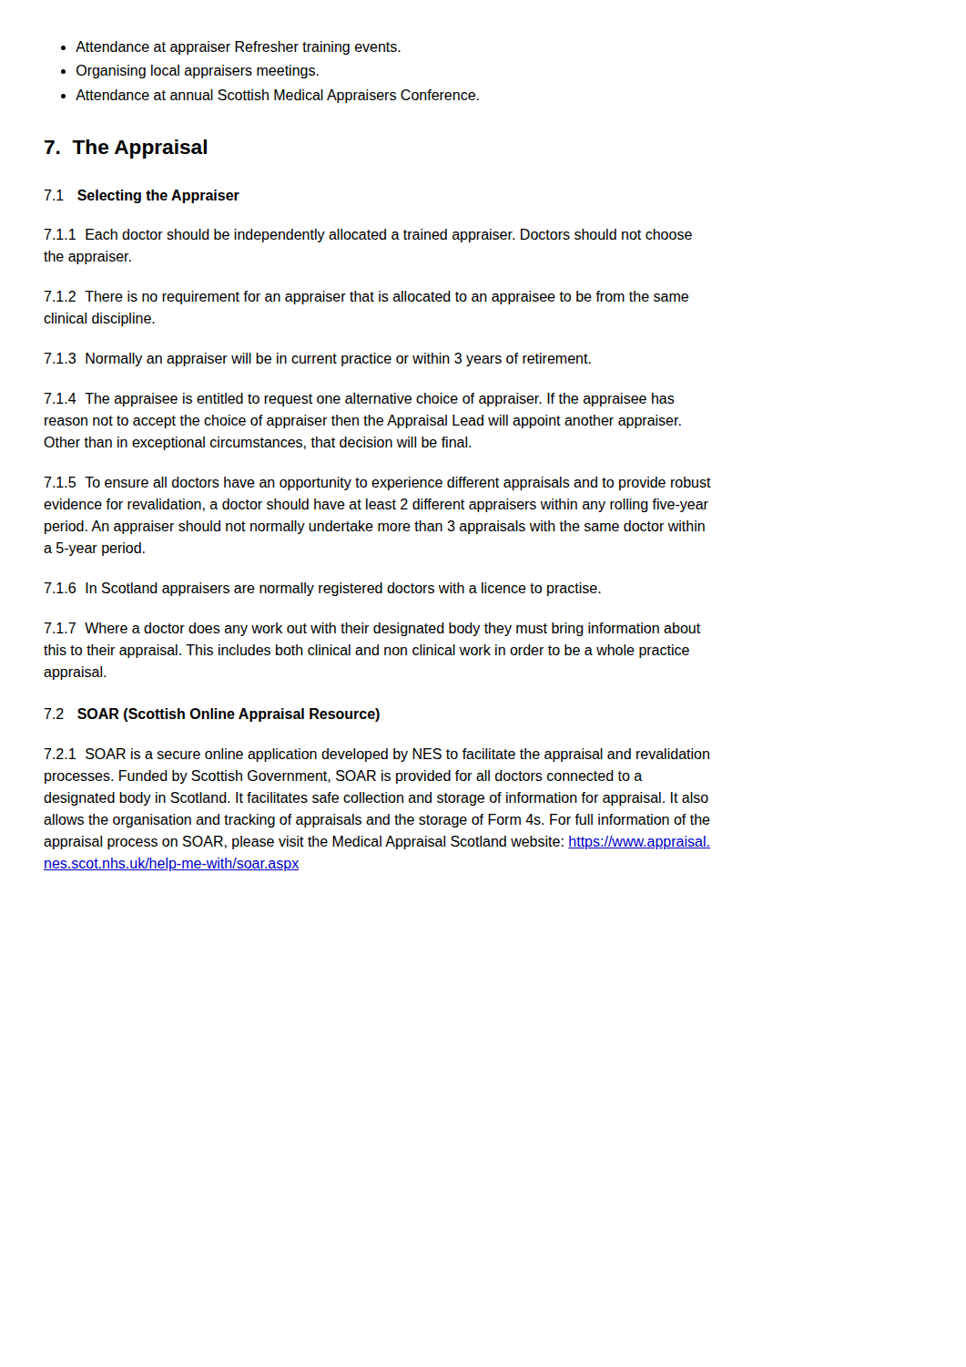Attendance at appraiser Refresher training events.
Organising local appraisers meetings.
Attendance at annual Scottish Medical Appraisers Conference.
7. The Appraisal
7.1 Selecting the Appraiser
7.1.1 Each doctor should be independently allocated a trained appraiser. Doctors should not choose the appraiser.
7.1.2 There is no requirement for an appraiser that is allocated to an appraisee to be from the same clinical discipline.
7.1.3 Normally an appraiser will be in current practice or within 3 years of retirement.
7.1.4 The appraisee is entitled to request one alternative choice of appraiser. If the appraisee has reason not to accept the choice of appraiser then the Appraisal Lead will appoint another appraiser. Other than in exceptional circumstances, that decision will be final.
7.1.5 To ensure all doctors have an opportunity to experience different appraisals and to provide robust evidence for revalidation, a doctor should have at least 2 different appraisers within any rolling five-year period. An appraiser should not normally undertake more than 3 appraisals with the same doctor within a 5-year period.
7.1.6 In Scotland appraisers are normally registered doctors with a licence to practise.
7.1.7 Where a doctor does any work out with their designated body they must bring information about this to their appraisal. This includes both clinical and non clinical work in order to be a whole practice appraisal.
7.2 SOAR (Scottish Online Appraisal Resource)
7.2.1 SOAR is a secure online application developed by NES to facilitate the appraisal and revalidation processes. Funded by Scottish Government, SOAR is provided for all doctors connected to a designated body in Scotland. It facilitates safe collection and storage of information for appraisal. It also allows the organisation and tracking of appraisals and the storage of Form 4s. For full information of the appraisal process on SOAR, please visit the Medical Appraisal Scotland website: https://www.appraisal.nes.scot.nhs.uk/help-me-with/soar.aspx